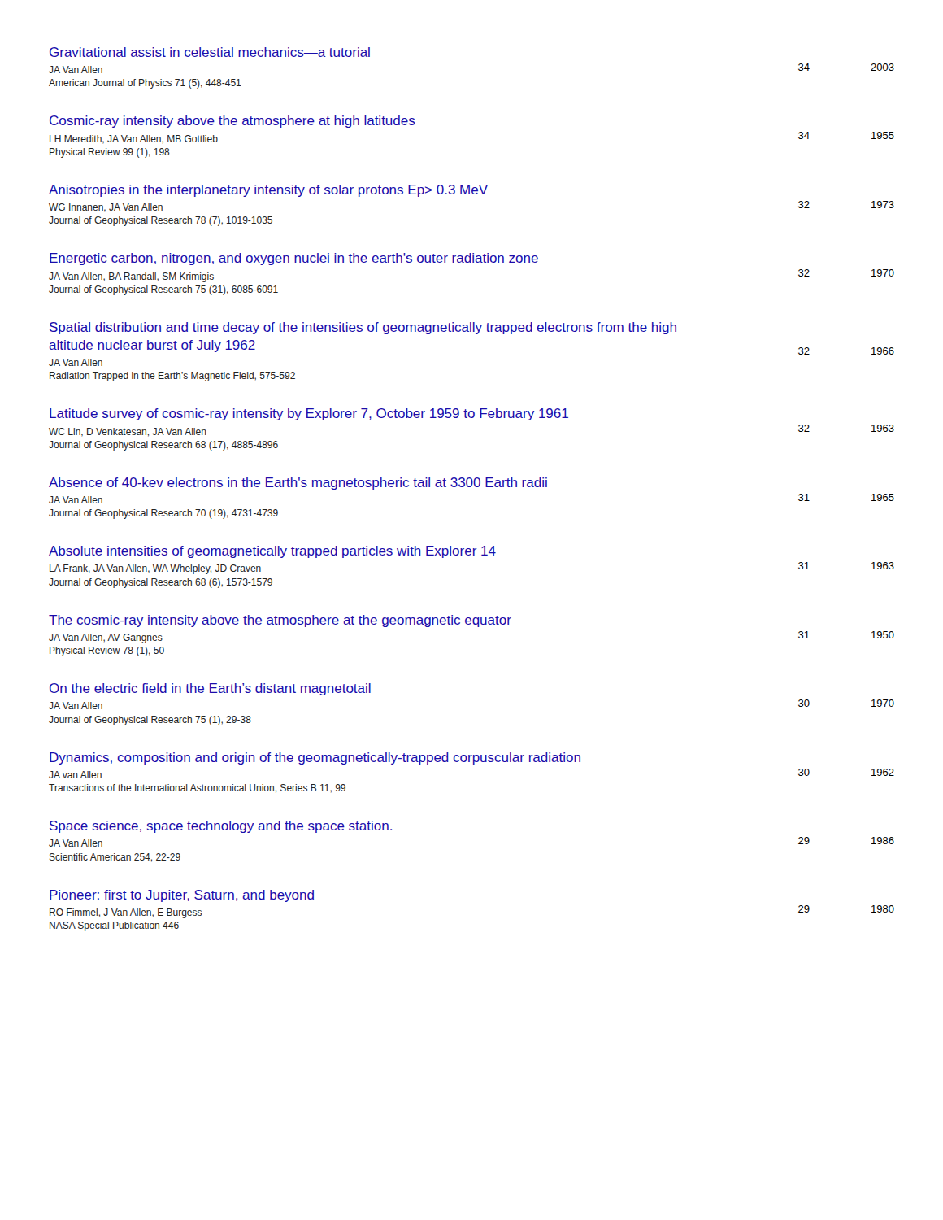| Gravitational assist in celestial mechanics—a tutorial JA Van Allen American Journal of Physics 71 (5), 448-451 | 34 | 2003 |
| Cosmic-ray intensity above the atmosphere at high latitudes LH Meredith, JA Van Allen, MB Gottlieb Physical Review 99 (1), 198 | 34 | 1955 |
| Anisotropies in the interplanetary intensity of solar protons Ep> 0.3 MeV WG Innanen, JA Van Allen Journal of Geophysical Research 78 (7), 1019-1035 | 32 | 1973 |
| Energetic carbon, nitrogen, and oxygen nuclei in the earth's outer radiation zone JA Van Allen, BA Randall, SM Krimigis Journal of Geophysical Research 75 (31), 6085-6091 | 32 | 1970 |
| Spatial distribution and time decay of the intensities of geomagnetically trapped electrons from the high altitude nuclear burst of July 1962 JA Van Allen Radiation Trapped in the Earth’s Magnetic Field, 575-592 | 32 | 1966 |
| Latitude survey of cosmic-ray intensity by Explorer 7, October 1959 to February 1961 WC Lin, D Venkatesan, JA Van Allen Journal of Geophysical Research 68 (17), 4885-4896 | 32 | 1963 |
| Absence of 40-kev electrons in the Earth's magnetospheric tail at 3300 Earth radii JA Van Allen Journal of Geophysical Research 70 (19), 4731-4739 | 31 | 1965 |
| Absolute intensities of geomagnetically trapped particles with Explorer 14 LA Frank, JA Van Allen, WA Whelpley, JD Craven Journal of Geophysical Research 68 (6), 1573-1579 | 31 | 1963 |
| The cosmic-ray intensity above the atmosphere at the geomagnetic equator JA Van Allen, AV Gangnes Physical Review 78 (1), 50 | 31 | 1950 |
| On the electric field in the Earth’s distant magnetotail JA Van Allen Journal of Geophysical Research 75 (1), 29-38 | 30 | 1970 |
| Dynamics, composition and origin of the geomagnetically-trapped corpuscular radiation JA van Allen Transactions of the International Astronomical Union, Series B 11, 99 | 30 | 1962 |
| Space science, space technology and the space station. JA Van Allen Scientific American 254, 22-29 | 29 | 1986 |
| Pioneer: first to Jupiter, Saturn, and beyond RO Fimmel, J Van Allen, E Burgess NASA Special Publication 446 | 29 | 1980 |